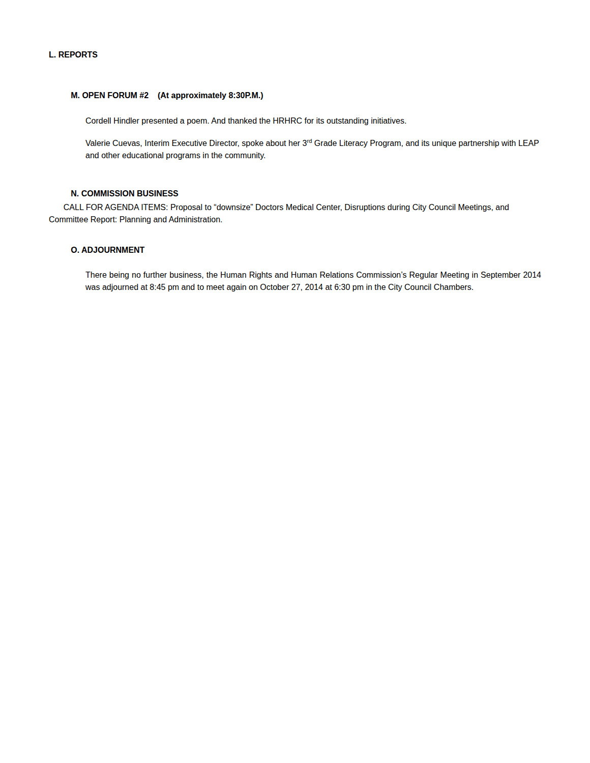L. REPORTS
M. OPEN FORUM #2 (At approximately 8:30P.M.)
Cordell Hindler presented a poem. And thanked the HRHRC for its outstanding initiatives.
Valerie Cuevas, Interim Executive Director, spoke about her 3rd Grade Literacy Program, and its unique partnership with LEAP and other educational programs in the community.
N. COMMISSION BUSINESS
CALL FOR AGENDA ITEMS: Proposal to “downsize” Doctors Medical Center, Disruptions during City Council Meetings, and Committee Report: Planning and Administration.
O. ADJOURNMENT
There being no further business, the Human Rights and Human Relations Commission’s Regular Meeting in September 2014 was adjourned at 8:45 pm and to meet again on October 27, 2014 at 6:30 pm in the City Council Chambers.